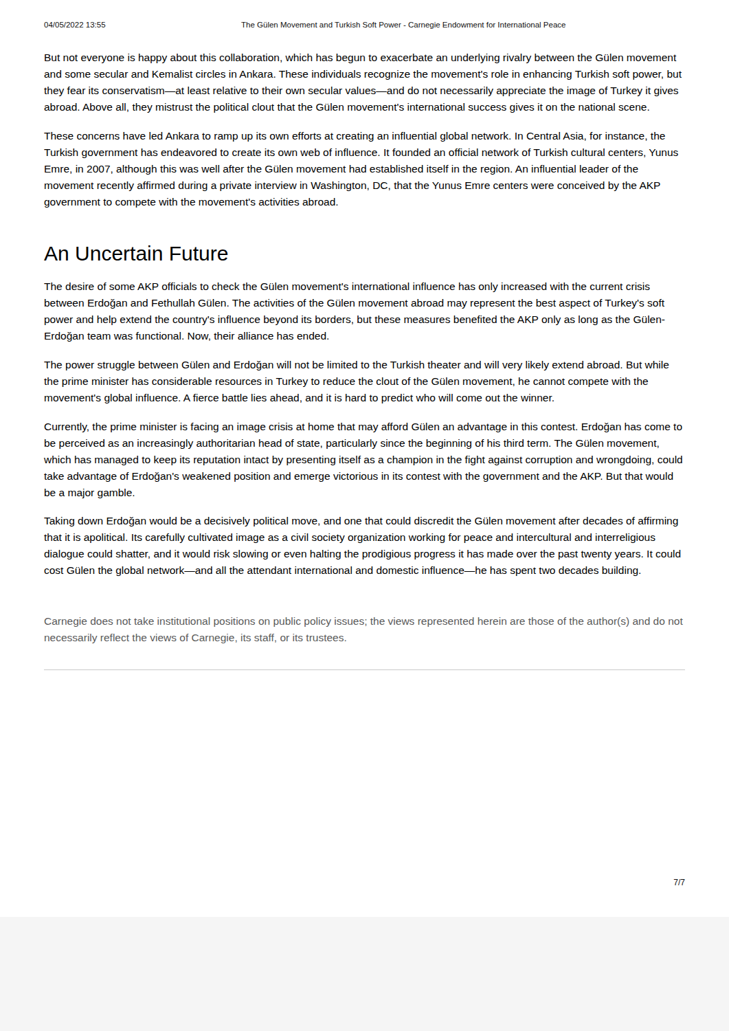04/05/2022 13:55 The Gülen Movement and Turkish Soft Power - Carnegie Endowment for International Peace
But not everyone is happy about this collaboration, which has begun to exacerbate an underlying rivalry between the Gülen movement and some secular and Kemalist circles in Ankara. These individuals recognize the movement's role in enhancing Turkish soft power, but they fear its conservatism—at least relative to their own secular values—and do not necessarily appreciate the image of Turkey it gives abroad. Above all, they mistrust the political clout that the Gülen movement's international success gives it on the national scene.
These concerns have led Ankara to ramp up its own efforts at creating an influential global network. In Central Asia, for instance, the Turkish government has endeavored to create its own web of influence. It founded an official network of Turkish cultural centers, Yunus Emre, in 2007, although this was well after the Gülen movement had established itself in the region. An influential leader of the movement recently affirmed during a private interview in Washington, DC, that the Yunus Emre centers were conceived by the AKP government to compete with the movement's activities abroad.
An Uncertain Future
The desire of some AKP officials to check the Gülen movement's international influence has only increased with the current crisis between Erdoğan and Fethullah Gülen. The activities of the Gülen movement abroad may represent the best aspect of Turkey's soft power and help extend the country's influence beyond its borders, but these measures benefited the AKP only as long as the Gülen-Erdoğan team was functional. Now, their alliance has ended.
The power struggle between Gülen and Erdoğan will not be limited to the Turkish theater and will very likely extend abroad. But while the prime minister has considerable resources in Turkey to reduce the clout of the Gülen movement, he cannot compete with the movement's global influence. A fierce battle lies ahead, and it is hard to predict who will come out the winner.
Currently, the prime minister is facing an image crisis at home that may afford Gülen an advantage in this contest. Erdoğan has come to be perceived as an increasingly authoritarian head of state, particularly since the beginning of his third term. The Gülen movement, which has managed to keep its reputation intact by presenting itself as a champion in the fight against corruption and wrongdoing, could take advantage of Erdoğan's weakened position and emerge victorious in its contest with the government and the AKP. But that would be a major gamble.
Taking down Erdoğan would be a decisively political move, and one that could discredit the Gülen movement after decades of affirming that it is apolitical. Its carefully cultivated image as a civil society organization working for peace and intercultural and interreligious dialogue could shatter, and it would risk slowing or even halting the prodigious progress it has made over the past twenty years. It could cost Gülen the global network—and all the attendant international and domestic influence—he has spent two decades building.
Carnegie does not take institutional positions on public policy issues; the views represented herein are those of the author(s) and do not necessarily reflect the views of Carnegie, its staff, or its trustees.
7/7